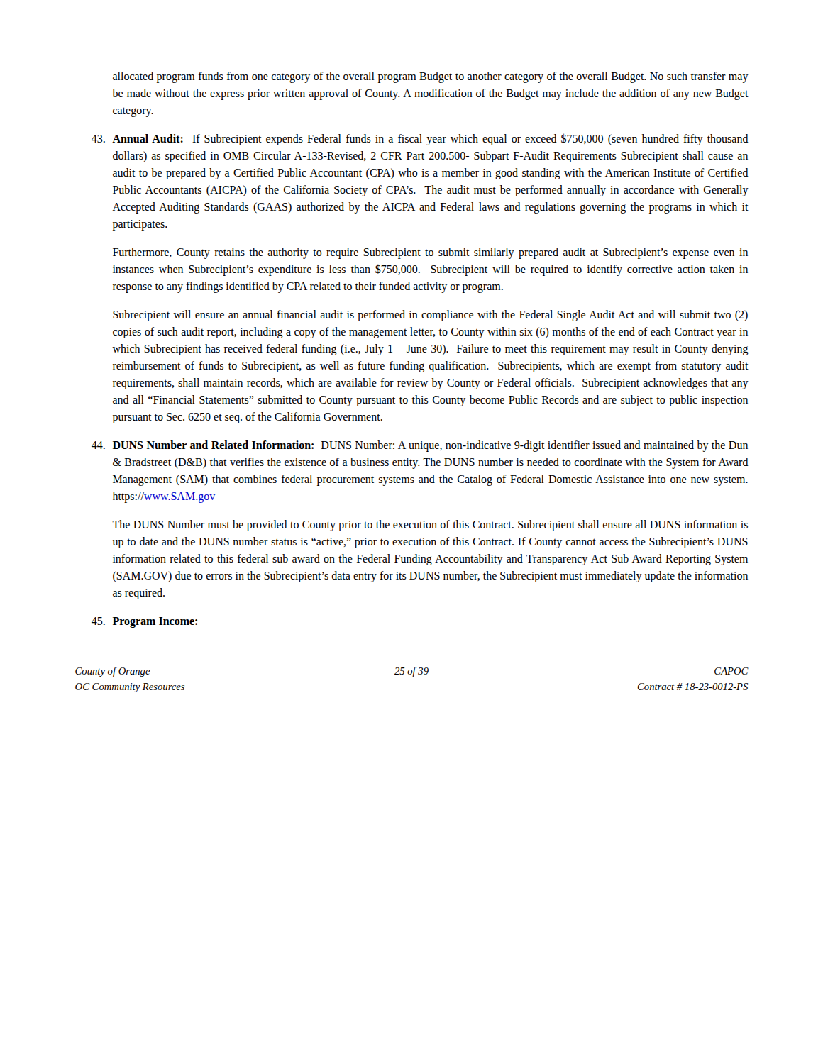allocated program funds from one category of the overall program Budget to another category of the overall Budget. No such transfer may be made without the express prior written approval of County. A modification of the Budget may include the addition of any new Budget category.
43.
Annual Audit: If Subrecipient expends Federal funds in a fiscal year which equal or exceed $750,000 (seven hundred fifty thousand dollars) as specified in OMB Circular A-133-Revised, 2 CFR Part 200.500- Subpart F-Audit Requirements Subrecipient shall cause an audit to be prepared by a Certified Public Accountant (CPA) who is a member in good standing with the American Institute of Certified Public Accountants (AICPA) of the California Society of CPA’s. The audit must be performed annually in accordance with Generally Accepted Auditing Standards (GAAS) authorized by the AICPA and Federal laws and regulations governing the programs in which it participates.
Furthermore, County retains the authority to require Subrecipient to submit similarly prepared audit at Subrecipient’s expense even in instances when Subrecipient’s expenditure is less than $750,000. Subrecipient will be required to identify corrective action taken in response to any findings identified by CPA related to their funded activity or program.
Subrecipient will ensure an annual financial audit is performed in compliance with the Federal Single Audit Act and will submit two (2) copies of such audit report, including a copy of the management letter, to County within six (6) months of the end of each Contract year in which Subrecipient has received federal funding (i.e., July 1 – June 30). Failure to meet this requirement may result in County denying reimbursement of funds to Subrecipient, as well as future funding qualification. Subrecipients, which are exempt from statutory audit requirements, shall maintain records, which are available for review by County or Federal officials. Subrecipient acknowledges that any and all “Financial Statements” submitted to County pursuant to this County become Public Records and are subject to public inspection pursuant to Sec. 6250 et seq. of the California Government.
44.
DUNS Number and Related Information: DUNS Number: A unique, non-indicative 9-digit identifier issued and maintained by the Dun & Bradstreet (D&B) that verifies the existence of a business entity. The DUNS number is needed to coordinate with the System for Award Management (SAM) that combines federal procurement systems and the Catalog of Federal Domestic Assistance into one new system. https://www.SAM.gov
The DUNS Number must be provided to County prior to the execution of this Contract. Subrecipient shall ensure all DUNS information is up to date and the DUNS number status is “active,” prior to execution of this Contract. If County cannot access the Subrecipient’s DUNS information related to this federal sub award on the Federal Funding Accountability and Transparency Act Sub Award Reporting System (SAM.GOV) due to errors in the Subrecipient’s data entry for its DUNS number, the Subrecipient must immediately update the information as required.
45.
Program Income:
| County of Orange | 25 of 39 | CAPOC |
| OC Community Resources | | Contract # 18-23-0012-PS |